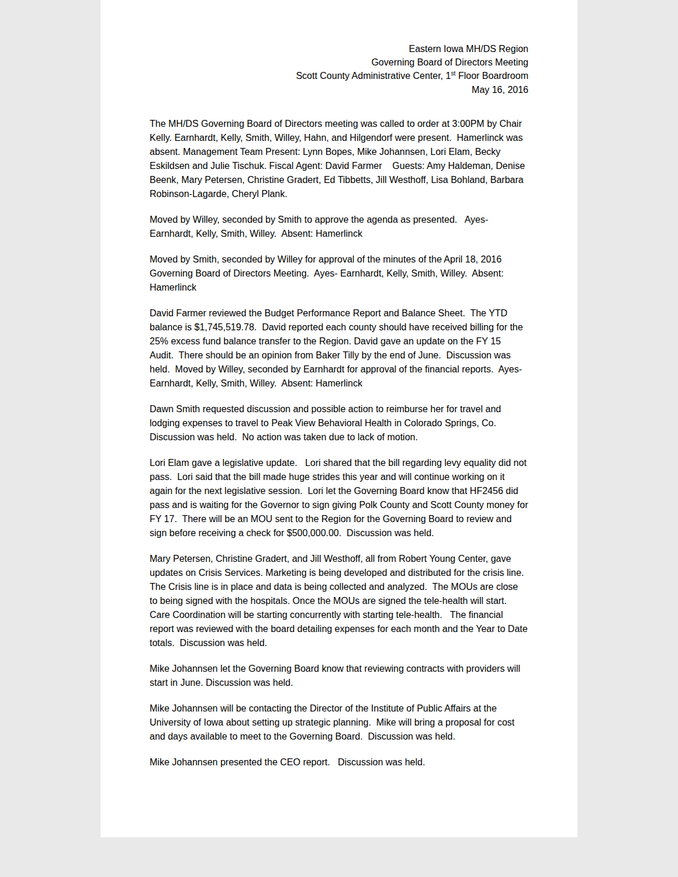Eastern Iowa MH/DS Region
Governing Board of Directors Meeting
Scott County Administrative Center, 1st Floor Boardroom
May 16, 2016
The MH/DS Governing Board of Directors meeting was called to order at 3:00PM by Chair Kelly. Earnhardt, Kelly, Smith, Willey, Hahn, and Hilgendorf were present. Hamerlinck was absent. Management Team Present: Lynn Bopes, Mike Johannsen, Lori Elam, Becky Eskildsen and Julie Tischuk. Fiscal Agent: David Farmer Guests: Amy Haldeman, Denise Beenk, Mary Petersen, Christine Gradert, Ed Tibbetts, Jill Westhoff, Lisa Bohland, Barbara Robinson-Lagarde, Cheryl Plank.
Moved by Willey, seconded by Smith to approve the agenda as presented. Ayes- Earnhardt, Kelly, Smith, Willey. Absent: Hamerlinck
Moved by Smith, seconded by Willey for approval of the minutes of the April 18, 2016 Governing Board of Directors Meeting. Ayes- Earnhardt, Kelly, Smith, Willey. Absent: Hamerlinck
David Farmer reviewed the Budget Performance Report and Balance Sheet. The YTD balance is $1,745,519.78. David reported each county should have received billing for the 25% excess fund balance transfer to the Region. David gave an update on the FY 15 Audit. There should be an opinion from Baker Tilly by the end of June. Discussion was held. Moved by Willey, seconded by Earnhardt for approval of the financial reports. Ayes- Earnhardt, Kelly, Smith, Willey. Absent: Hamerlinck
Dawn Smith requested discussion and possible action to reimburse her for travel and lodging expenses to travel to Peak View Behavioral Health in Colorado Springs, Co. Discussion was held. No action was taken due to lack of motion.
Lori Elam gave a legislative update. Lori shared that the bill regarding levy equality did not pass. Lori said that the bill made huge strides this year and will continue working on it again for the next legislative session. Lori let the Governing Board know that HF2456 did pass and is waiting for the Governor to sign giving Polk County and Scott County money for FY 17. There will be an MOU sent to the Region for the Governing Board to review and sign before receiving a check for $500,000.00. Discussion was held.
Mary Petersen, Christine Gradert, and Jill Westhoff, all from Robert Young Center, gave updates on Crisis Services. Marketing is being developed and distributed for the crisis line. The Crisis line is in place and data is being collected and analyzed. The MOUs are close to being signed with the hospitals. Once the MOUs are signed the tele-health will start. Care Coordination will be starting concurrently with starting tele-health. The financial report was reviewed with the board detailing expenses for each month and the Year to Date totals. Discussion was held.
Mike Johannsen let the Governing Board know that reviewing contracts with providers will start in June. Discussion was held.
Mike Johannsen will be contacting the Director of the Institute of Public Affairs at the University of Iowa about setting up strategic planning. Mike will bring a proposal for cost and days available to meet to the Governing Board. Discussion was held.
Mike Johannsen presented the CEO report. Discussion was held.